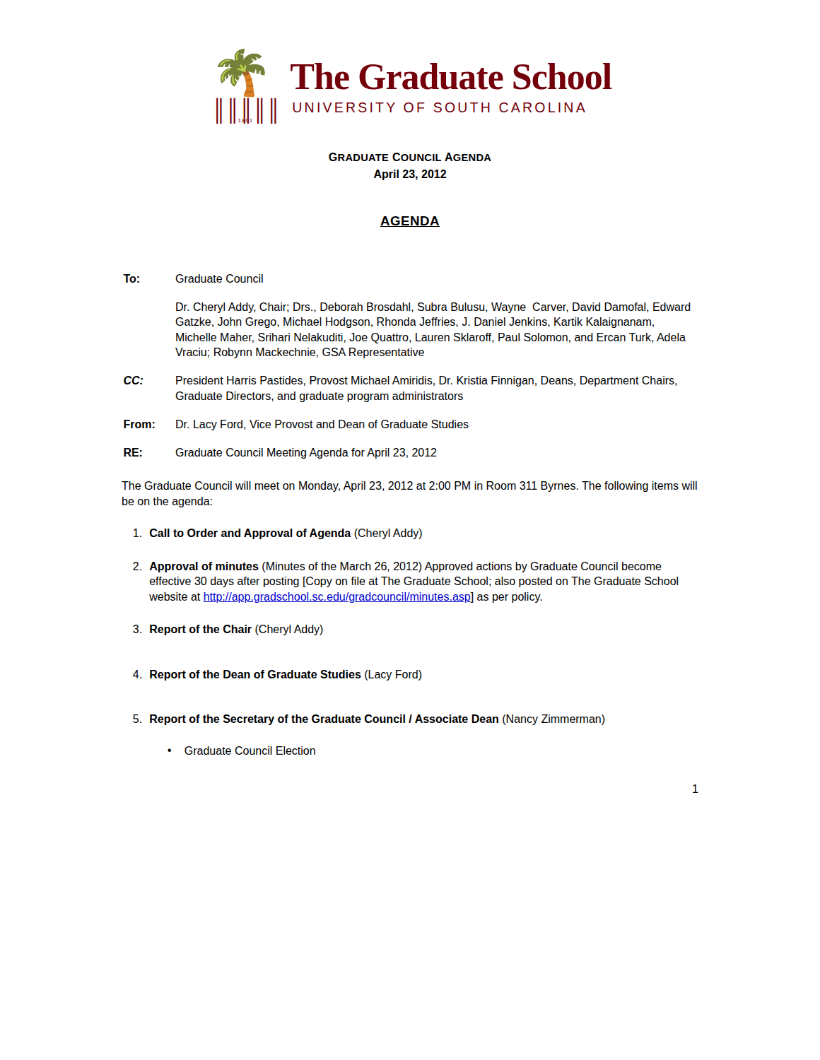🌴
║║║║║
1801
The Graduate School
UNIVERSITY OF SOUTH CAROLINA
GRADUATE COUNCIL AGENDA
April 23, 2012
AGENDA
To:
Graduate Council
Dr. Cheryl Addy, Chair; Drs., Deborah Brosdahl, Subra Bulusu, Wayne Carver, David Damofal, Edward Gatzke, John Grego, Michael Hodgson, Rhonda Jeffries, J. Daniel Jenkins, Kartik Kalaignanam, Michelle Maher, Srihari Nelakuditi, Joe Quattro, Lauren Sklaroff, Paul Solomon, and Ercan Turk, Adela Vraciu; Robynn Mackechnie, GSA Representative
CC:
President Harris Pastides, Provost Michael Amiridis, Dr. Kristia Finnigan, Deans, Department Chairs, Graduate Directors, and graduate program administrators
From:
Dr. Lacy Ford, Vice Provost and Dean of Graduate Studies
RE:
Graduate Council Meeting Agenda for April 23, 2012
The Graduate Council will meet on Monday, April 23, 2012 at 2:00 PM in Room 311 Byrnes. The following items will be on the agenda:
Call to Order and Approval of Agenda (Cheryl Addy)
Approval of minutes (Minutes of the March 26, 2012) Approved actions by Graduate Council become effective 30 days after posting [Copy on file at The Graduate School; also posted on The Graduate School website at http://app.gradschool.sc.edu/gradcouncil/minutes.asp] as per policy.
Report of the Chair (Cheryl Addy)
Report of the Dean of Graduate Studies (Lacy Ford)
Report of the Secretary of the Graduate Council / Associate Dean (Nancy Zimmerman)
Graduate Council Election
1